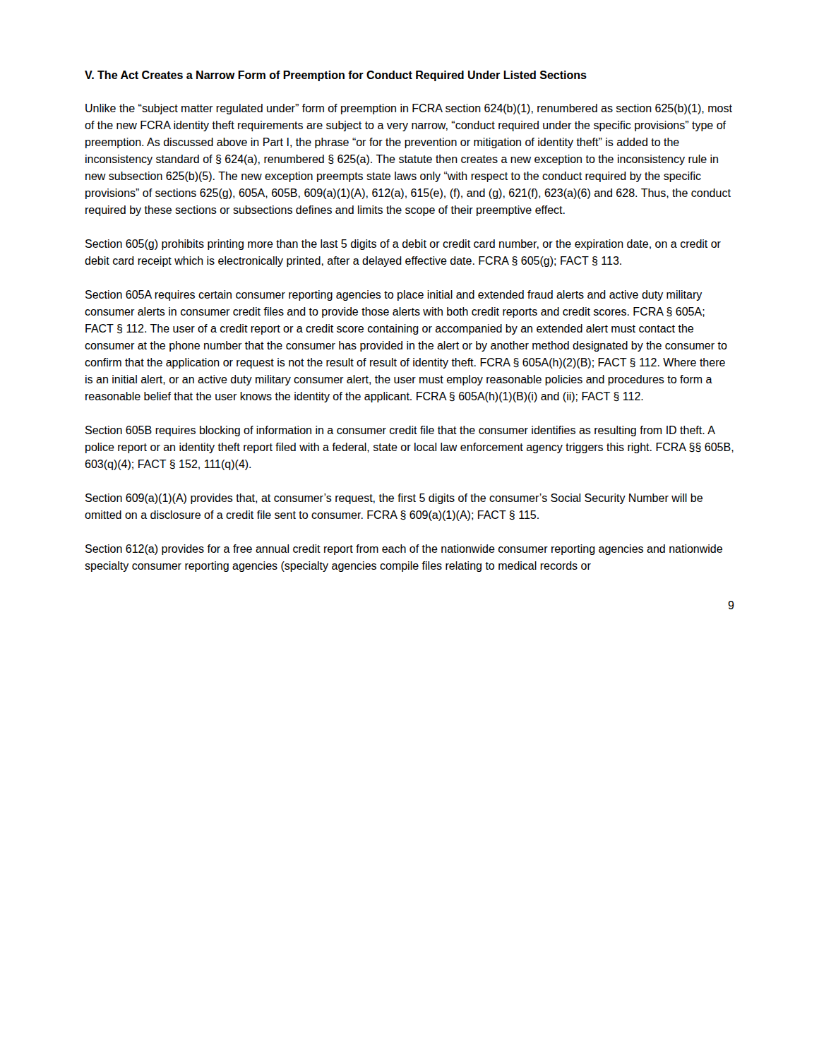V. The Act Creates a Narrow Form of Preemption for Conduct Required Under Listed Sections
Unlike the “subject matter regulated under” form of preemption in FCRA section 624(b)(1), renumbered as section 625(b)(1), most of the new FCRA identity theft requirements are subject to a very narrow, “conduct required under the specific provisions” type of preemption. As discussed above in Part I, the phrase “or for the prevention or mitigation of identity theft” is added to the inconsistency standard of § 624(a), renumbered § 625(a). The statute then creates a new exception to the inconsistency rule in new subsection 625(b)(5). The new exception preempts state laws only “with respect to the conduct required by the specific provisions” of sections 625(g), 605A, 605B, 609(a)(1)(A), 612(a), 615(e), (f), and (g), 621(f), 623(a)(6) and 628. Thus, the conduct required by these sections or subsections defines and limits the scope of their preemptive effect.
Section 605(g) prohibits printing more than the last 5 digits of a debit or credit card number, or the expiration date, on a credit or debit card receipt which is electronically printed, after a delayed effective date. FCRA § 605(g); FACT § 113.
Section 605A requires certain consumer reporting agencies to place initial and extended fraud alerts and active duty military consumer alerts in consumer credit files and to provide those alerts with both credit reports and credit scores. FCRA § 605A; FACT § 112. The user of a credit report or a credit score containing or accompanied by an extended alert must contact the consumer at the phone number that the consumer has provided in the alert or by another method designated by the consumer to confirm that the application or request is not the result of result of identity theft. FCRA § 605A(h)(2)(B); FACT § 112. Where there is an initial alert, or an active duty military consumer alert, the user must employ reasonable policies and procedures to form a reasonable belief that the user knows the identity of the applicant. FCRA § 605A(h)(1)(B)(i) and (ii); FACT § 112.
Section 605B requires blocking of information in a consumer credit file that the consumer identifies as resulting from ID theft. A police report or an identity theft report filed with a federal, state or local law enforcement agency triggers this right. FCRA §§ 605B, 603(q)(4); FACT § 152, 111(q)(4).
Section 609(a)(1)(A) provides that, at consumer’s request, the first 5 digits of the consumer’s Social Security Number will be omitted on a disclosure of a credit file sent to consumer. FCRA § 609(a)(1)(A); FACT § 115.
Section 612(a) provides for a free annual credit report from each of the nationwide consumer reporting agencies and nationwide specialty consumer reporting agencies (specialty agencies compile files relating to medical records or
9